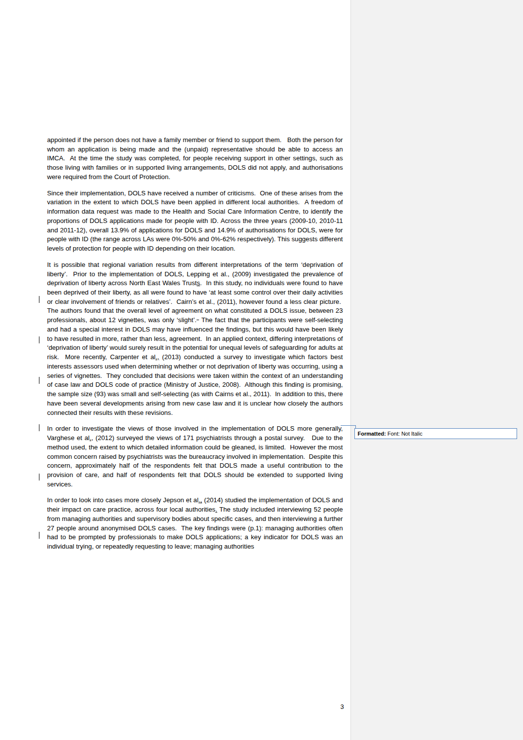appointed if the person does not have a family member or friend to support them. Both the person for whom an application is being made and the (unpaid) representative should be able to access an IMCA. At the time the study was completed, for people receiving support in other settings, such as those living with families or in supported living arrangements, DOLS did not apply, and authorisations were required from the Court of Protection.
Since their implementation, DOLS have received a number of criticisms. One of these arises from the variation in the extent to which DOLS have been applied in different local authorities. A freedom of information data request was made to the Health and Social Care Information Centre, to identify the proportions of DOLS applications made for people with ID. Across the three years (2009-10, 2010-11 and 2011-12), overall 13.9% of applications for DOLS and 14.9% of authorisations for DOLS, were for people with ID (the range across LAs were 0%-50% and 0%-62% respectively). This suggests different levels of protection for people with ID depending on their location.
It is possible that regional variation results from different interpretations of the term ‘deprivation of liberty’. Prior to the implementation of DOLS, Lepping et al., (2009) investigated the prevalence of deprivation of liberty across North East Wales Trusts. In this study, no individuals were found to have been deprived of their liberty, as all were found to have ‘at least some control over their daily activities or clear involvement of friends or relatives’. Cairn’s et al., (2011), however found a less clear picture. The authors found that the overall level of agreement on what constituted a DOLS issue, between 23 professionals, about 12 vignettes, was only ‘slight’. The fact that the participants were self-selecting and had a special interest in DOLS may have influenced the findings, but this would have been likely to have resulted in more, rather than less, agreement. In an applied context, differing interpretations of ‘deprivation of liberty’ would surely result in the potential for unequal levels of safeguarding for adults at risk. More recently, Carpenter et al., (2013) conducted a survey to investigate which factors best interests assessors used when determining whether or not deprivation of liberty was occurring, using a series of vignettes. They concluded that decisions were taken within the context of an understanding of case law and DOLS code of practice (Ministry of Justice, 2008). Although this finding is promising, the sample size (93) was small and self-selecting (as with Cairns et al., 2011). In addition to this, there have been several developments arising from new case law and it is unclear how closely the authors connected their results with these revisions.
In order to investigate the views of those involved in the implementation of DOLS more generally, Varghese et al., (2012) surveyed the views of 171 psychiatrists through a postal survey. Due to the method used, the extent to which detailed information could be gleaned, is limited. However the most common concern raised by psychiatrists was the bureaucracy involved in implementation. Despite this concern, approximately half of the respondents felt that DOLS made a useful contribution to the provision of care, and half of respondents felt that DOLS should be extended to supported living services.
In order to look into cases more closely Jepson et al., (2014) studied the implementation of DOLS and their impact on care practice, across four local authorities. The study included interviewing 52 people from managing authorities and supervisory bodies about specific cases, and then interviewing a further 27 people around anonymised DOLS cases. The key findings were (p.1): managing authorities often had to be prompted by professionals to make DOLS applications; a key indicator for DOLS was an individual trying, or repeatedly requesting to leave; managing authorities
Formatted: Font: Not Italic
3